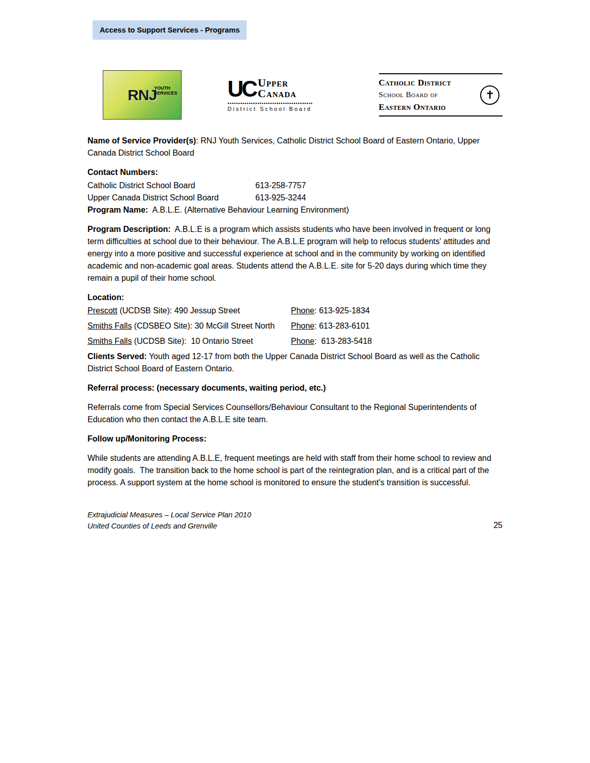Access to Support Services - Programs
RNJ YOUTH
SERVICES
UC
Upper
Canada
▪▪▪▪▪▪▪▪▪▪▪▪▪▪▪▪▪▪▪▪▪▪▪▪▪▪▪▪▪▪▪▪▪▪▪▪▪▪▪▪
District School Board
Catholic District
School Board of
Eastern Ontario
✝
Name of Service Provider(s): RNJ Youth Services, Catholic District School Board of Eastern Ontario, Upper Canada District School Board
Contact Numbers:
Catholic District School Board613-258-7757
Upper Canada District School Board613-925-3244
Program Name: A.B.L.E. (Alternative Behaviour Learning Environment)
Program Description: A.B.L.E is a program which assists students who have been involved in frequent or long term difficulties at school due to their behaviour. The A.B.L.E program will help to refocus students' attitudes and energy into a more positive and successful experience at school and in the community by working on identified academic and non-academic goal areas. Students attend the A.B.L.E. site for 5-20 days during which time they remain a pupil of their home school.
Location:
Prescott (UCDSB Site): 490 Jessup Street Phone: 613-925-1834
Smiths Falls (CDSBEO Site): 30 McGill Street North Phone: 613-283-6101
Smiths Falls (UCDSB Site): 10 Ontario Street Phone: 613-283-5418
Clients Served: Youth aged 12-17 from both the Upper Canada District School Board as well as the Catholic District School Board of Eastern Ontario.
Referral process: (necessary documents, waiting period, etc.)
Referrals come from Special Services Counsellors/Behaviour Consultant to the Regional Superintendents of Education who then contact the A.B.L.E site team.
Follow up/Monitoring Process:
While students are attending A.B.L.E, frequent meetings are held with staff from their home school to review and modify goals. The transition back to the home school is part of the reintegration plan, and is a critical part of the process. A support system at the home school is monitored to ensure the student's transition is successful.
Extrajudicial Measures – Local Service Plan 2010
United Counties of Leeds and Grenville
25